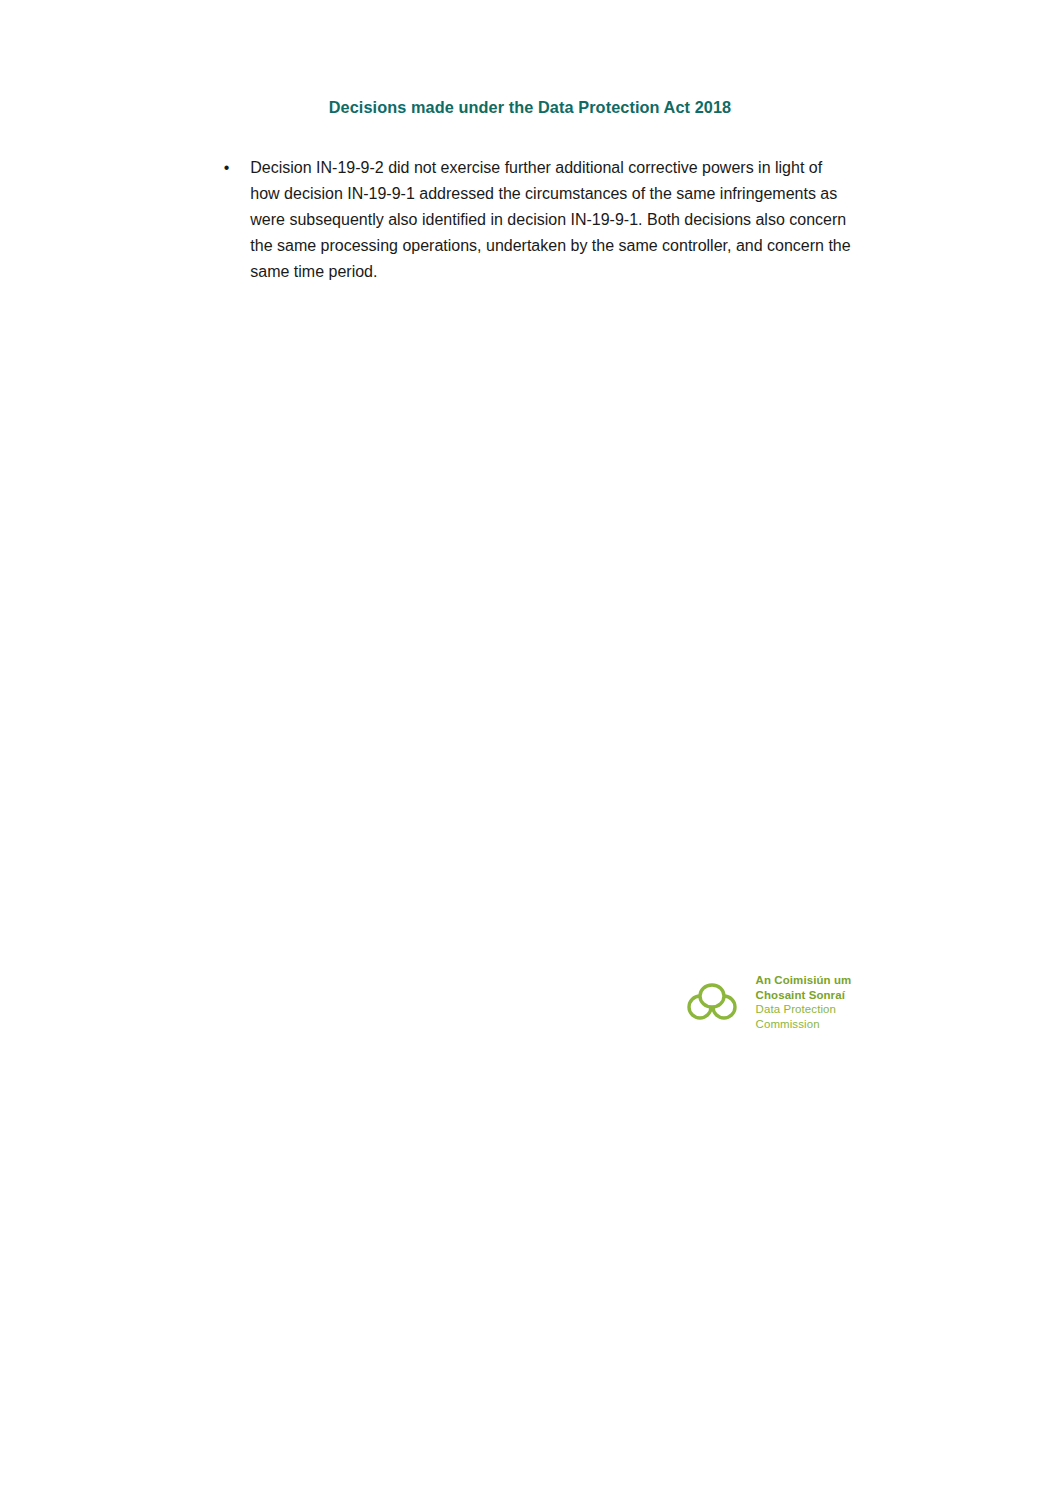Decisions made under the Data Protection Act 2018
Decision IN-19-9-2 did not exercise further additional corrective powers in light of how decision IN-19-9-1 addressed the circumstances of the same infringements as were subsequently also identified in decision IN-19-9-1. Both decisions also concern the same processing operations, undertaken by the same controller, and concern the same time period.
An Coimisiún um
Chosaint Sonraí
Data Protection
Commission